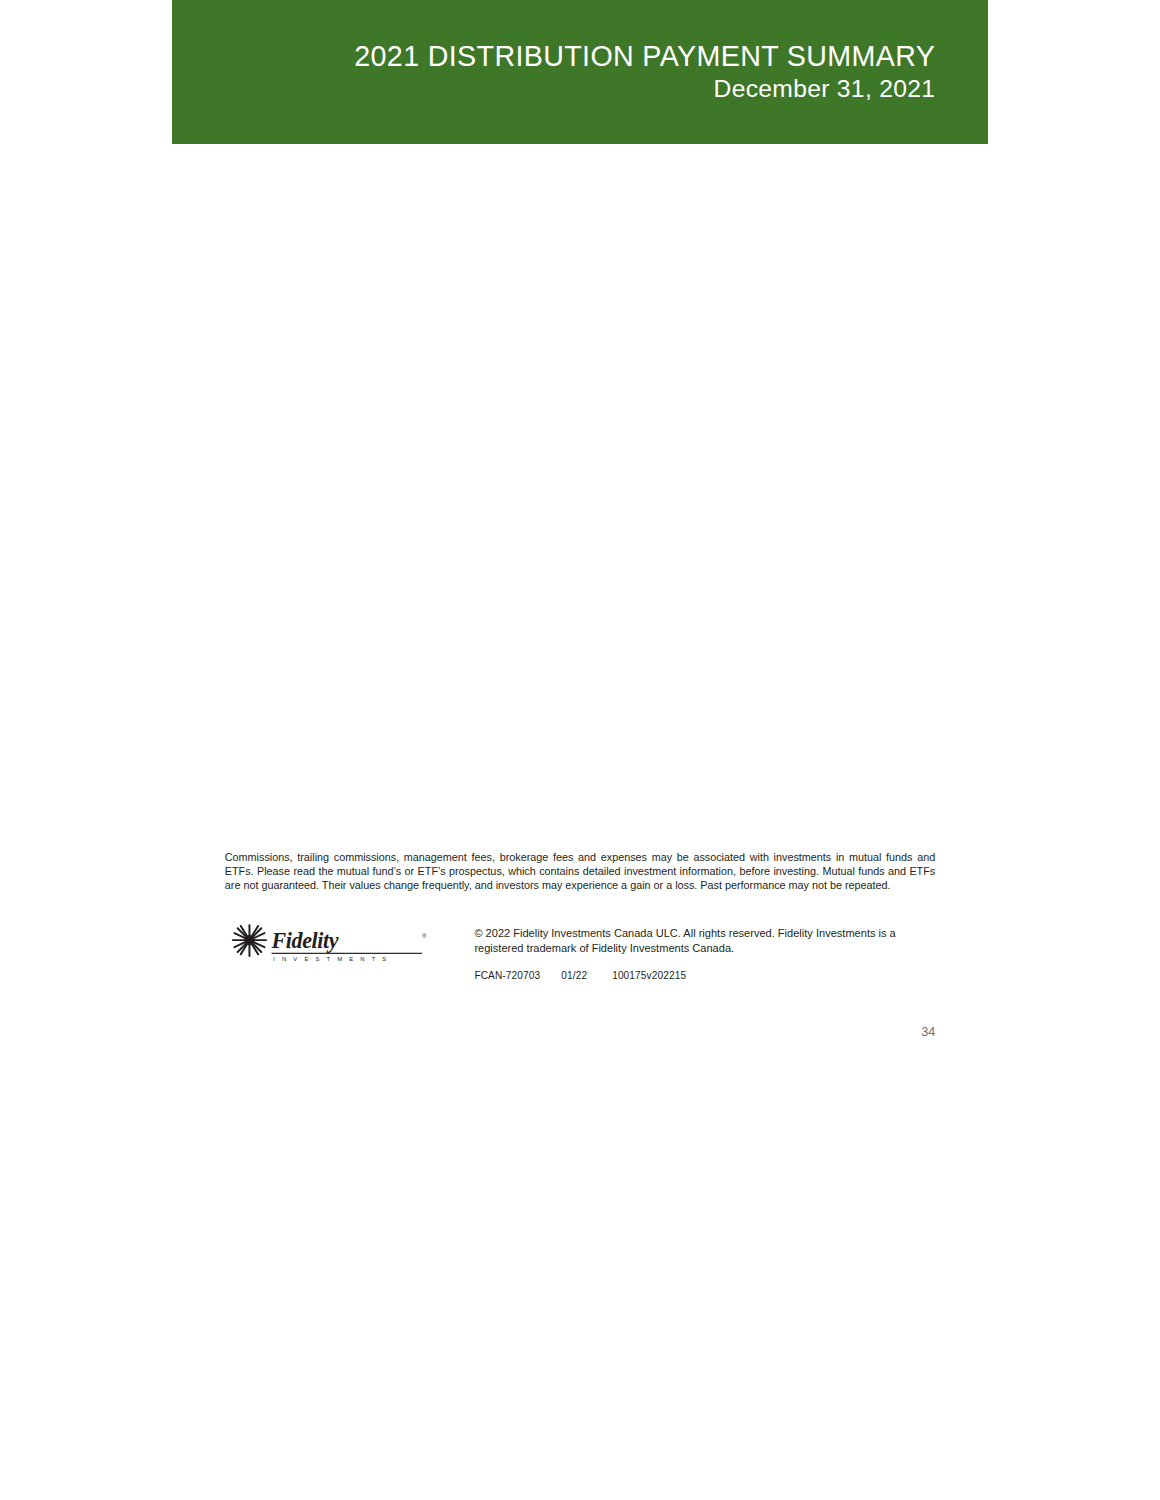2021 DISTRIBUTION PAYMENT SUMMARY
December 31, 2021
Commissions, trailing commissions, management fees, brokerage fees and expenses may be associated with investments in mutual funds and ETFs. Please read the mutual fund’s or ETF’s prospectus, which contains detailed investment information, before investing. Mutual funds and ETFs are not guaranteed. Their values change frequently, and investors may experience a gain or a loss. Past performance may not be repeated.
Fidelity Investments Fidelity ® I N V E S T M E N T S
© 2022 Fidelity Investments Canada ULC. All rights reserved. Fidelity Investments is a registered trademark of Fidelity Investments Canada.
FCAN-720703 01/22 100175v202215
34